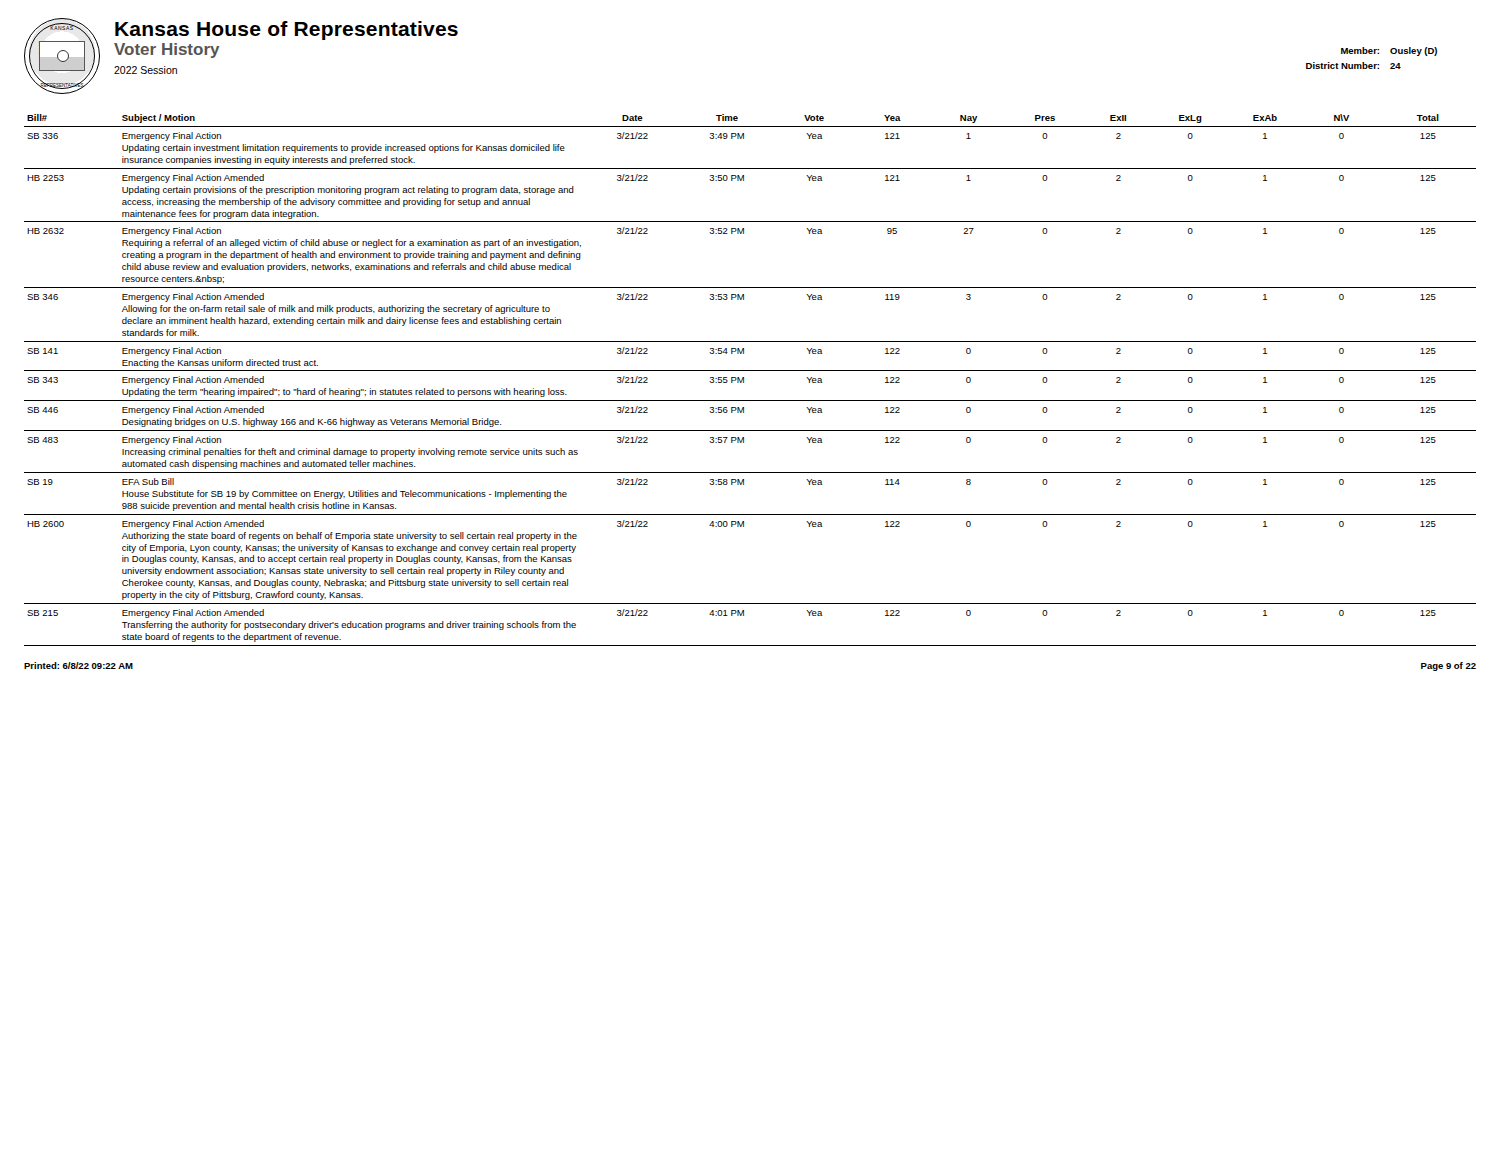KANSAS
HOUSE
REPRESENTATIVES
Kansas House of Representatives
Voter History
2022 Session
Member: Ousley (D)
District Number: 24
| Bill# | Subject / Motion | Date | Time | Vote | Yea | Nay | Pres | ExII | ExLg | ExAb | N\V | Total |
| --- | --- | --- | --- | --- | --- | --- | --- | --- | --- | --- | --- | --- |
| SB 336 | Emergency Final Action Updating certain investment limitation requirements to provide increased options for Kansas domiciled life insurance companies investing in equity interests and preferred stock. | 3/21/22 | 3:49 PM | Yea | 121 | 1 | 0 | 2 | 0 | 1 | 0 | 125 |
| HB 2253 | Emergency Final Action Amended Updating certain provisions of the prescription monitoring program act relating to program data, storage and access, increasing the membership of the advisory committee and providing for setup and annual maintenance fees for program data integration. | 3/21/22 | 3:50 PM | Yea | 121 | 1 | 0 | 2 | 0 | 1 | 0 | 125 |
| HB 2632 | Emergency Final Action Requiring a referral of an alleged victim of child abuse or neglect for a examination as part of an investigation, creating a program in the department of health and environment to provide training and payment and defining child abuse review and evaluation providers, networks, examinations and referrals and child abuse medical resource centers.&nbsp; | 3/21/22 | 3:52 PM | Yea | 95 | 27 | 0 | 2 | 0 | 1 | 0 | 125 |
| SB 346 | Emergency Final Action Amended Allowing for the on-farm retail sale of milk and milk products, authorizing the secretary of agriculture to declare an imminent health hazard, extending certain milk and dairy license fees and establishing certain standards for milk. | 3/21/22 | 3:53 PM | Yea | 119 | 3 | 0 | 2 | 0 | 1 | 0 | 125 |
| SB 141 | Emergency Final Action Enacting the Kansas uniform directed trust act. | 3/21/22 | 3:54 PM | Yea | 122 | 0 | 0 | 2 | 0 | 1 | 0 | 125 |
| SB 343 | Emergency Final Action Amended Updating the term "hearing impaired"; to "hard of hearing"; in statutes related to persons with hearing loss. | 3/21/22 | 3:55 PM | Yea | 122 | 0 | 0 | 2 | 0 | 1 | 0 | 125 |
| SB 446 | Emergency Final Action Amended Designating bridges on U.S. highway 166 and K-66 highway as Veterans Memorial Bridge. | 3/21/22 | 3:56 PM | Yea | 122 | 0 | 0 | 2 | 0 | 1 | 0 | 125 |
| SB 483 | Emergency Final Action Increasing criminal penalties for theft and criminal damage to property involving remote service units such as automated cash dispensing machines and automated teller machines. | 3/21/22 | 3:57 PM | Yea | 122 | 0 | 0 | 2 | 0 | 1 | 0 | 125 |
| SB 19 | EFA Sub Bill House Substitute for SB 19 by Committee on Energy, Utilities and Telecommunications - Implementing the 988 suicide prevention and mental health crisis hotline in Kansas. | 3/21/22 | 3:58 PM | Yea | 114 | 8 | 0 | 2 | 0 | 1 | 0 | 125 |
| HB 2600 | Emergency Final Action Amended Authorizing the state board of regents on behalf of Emporia state university to sell certain real property in the city of Emporia, Lyon county, Kansas; the university of Kansas to exchange and convey certain real property in Douglas county, Kansas, and to accept certain real property in Douglas county, Kansas, from the Kansas university endowment association; Kansas state university to sell certain real property in Riley county and Cherokee county, Kansas, and Douglas county, Nebraska; and Pittsburg state university to sell certain real property in the city of Pittsburg, Crawford county, Kansas. | 3/21/22 | 4:00 PM | Yea | 122 | 0 | 0 | 2 | 0 | 1 | 0 | 125 |
| SB 215 | Emergency Final Action Amended Transferring the authority for postsecondary driver's education programs and driver training schools from the state board of regents to the department of revenue. | 3/21/22 | 4:01 PM | Yea | 122 | 0 | 0 | 2 | 0 | 1 | 0 | 125 |
Printed: 6/8/22 09:22 AM
Page 9 of 22